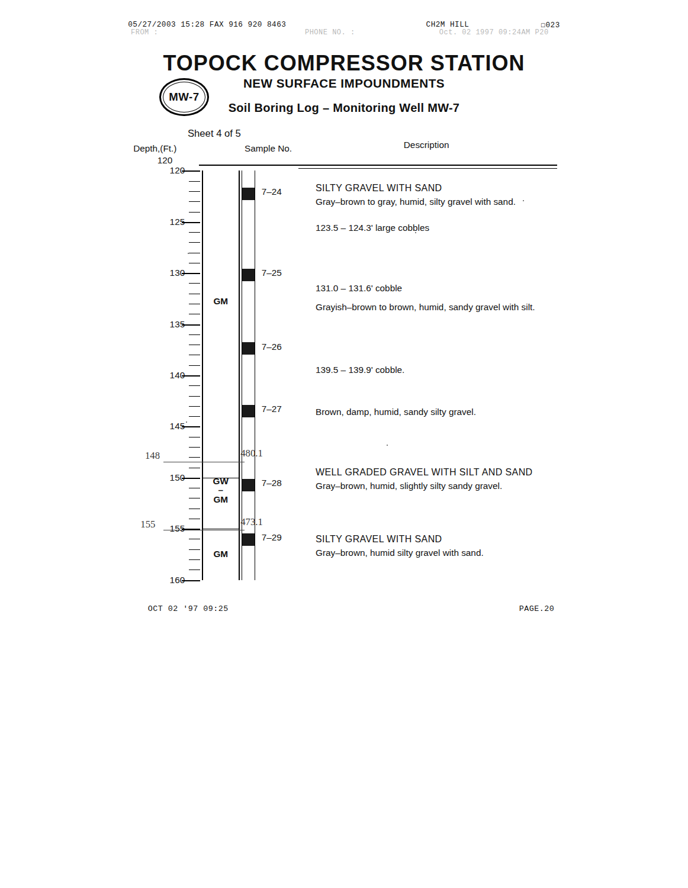05/27/2003 15:28 FAX 916 920 8463 CH2M HILL ☐023
FROM : PHONE NO. : Oct. 02 1997 09:24AM P20
MW-7
TOPOCK COMPRESSOR STATION
NEW SURFACE IMPOUNDMENTS
Soil Boring Log – Monitoring Well MW-7
Sheet 4 of 5
Depth,(Ft.)120
Sample No.
Description
120
125
130
135
140
145
150
155
160
GM
GW–GM
GM
7–24
7–25
7–26
7–27
7–28
7–29
SILTY GRAVEL WITH SAND
Gray–brown to gray, humid, silty gravel with sand.
123.5 – 124.3' large cobbles
131.0 – 131.6' cobble
Grayish–brown to brown, humid, sandy gravel with silt.
139.5 – 139.9' cobble.
Brown, damp, humid, sandy silty gravel.
WELL GRADED GRAVEL WITH SILT AND SAND
Gray–brown, humid, slightly silty sandy gravel.
SILTY GRAVEL WITH SAND
Gray–brown, humid silty gravel with sand.
148
480.1
155
473.1
OCT 02 '97 09:25 PAGE.20